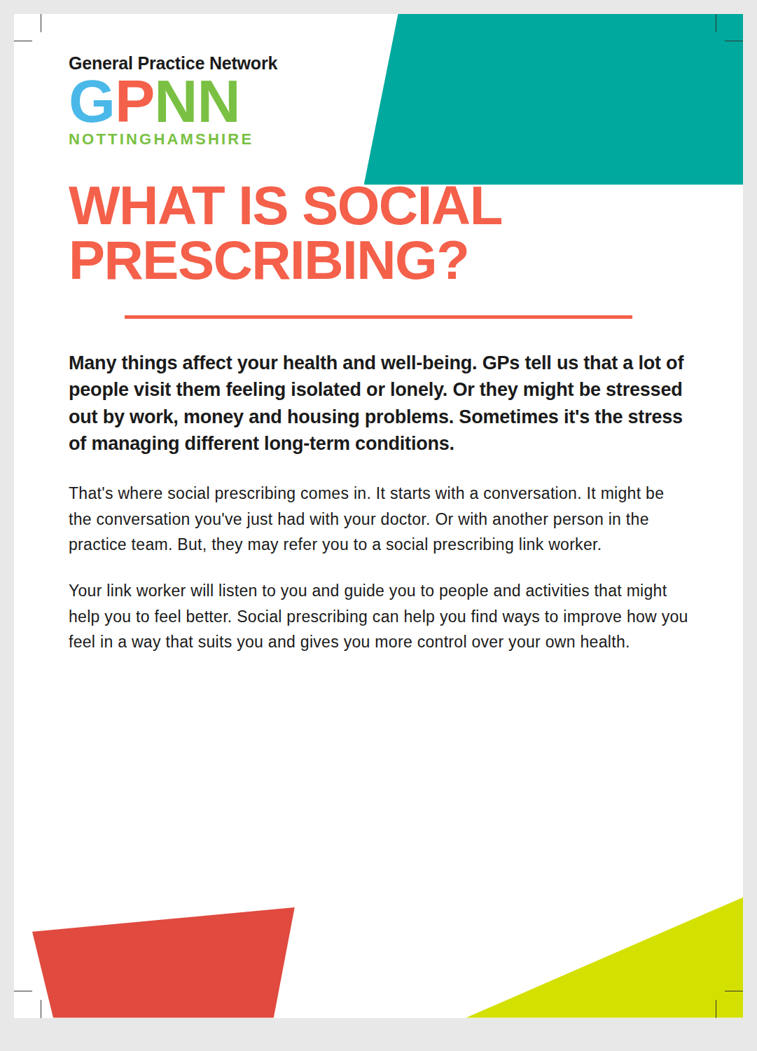General Practice Network
GPNN
NOTTINGHAMSHIRE
What is Social Prescribing?
Many things affect your health and well-being. GPs tell us that a lot of people visit them feeling isolated or lonely. Or they might be stressed out by work, money and housing problems. Sometimes it's the stress of managing different long-term conditions.
That's where social prescribing comes in. It starts with a conversation. It might be the conversation you've just had with your doctor. Or with another person in the practice team. But, they may refer you to a social prescribing link worker.
Your link worker will listen to you and guide you to people and activities that might help you to feel better. Social prescribing can help you find ways to improve how you feel in a way that suits you and gives you more control over your own health.